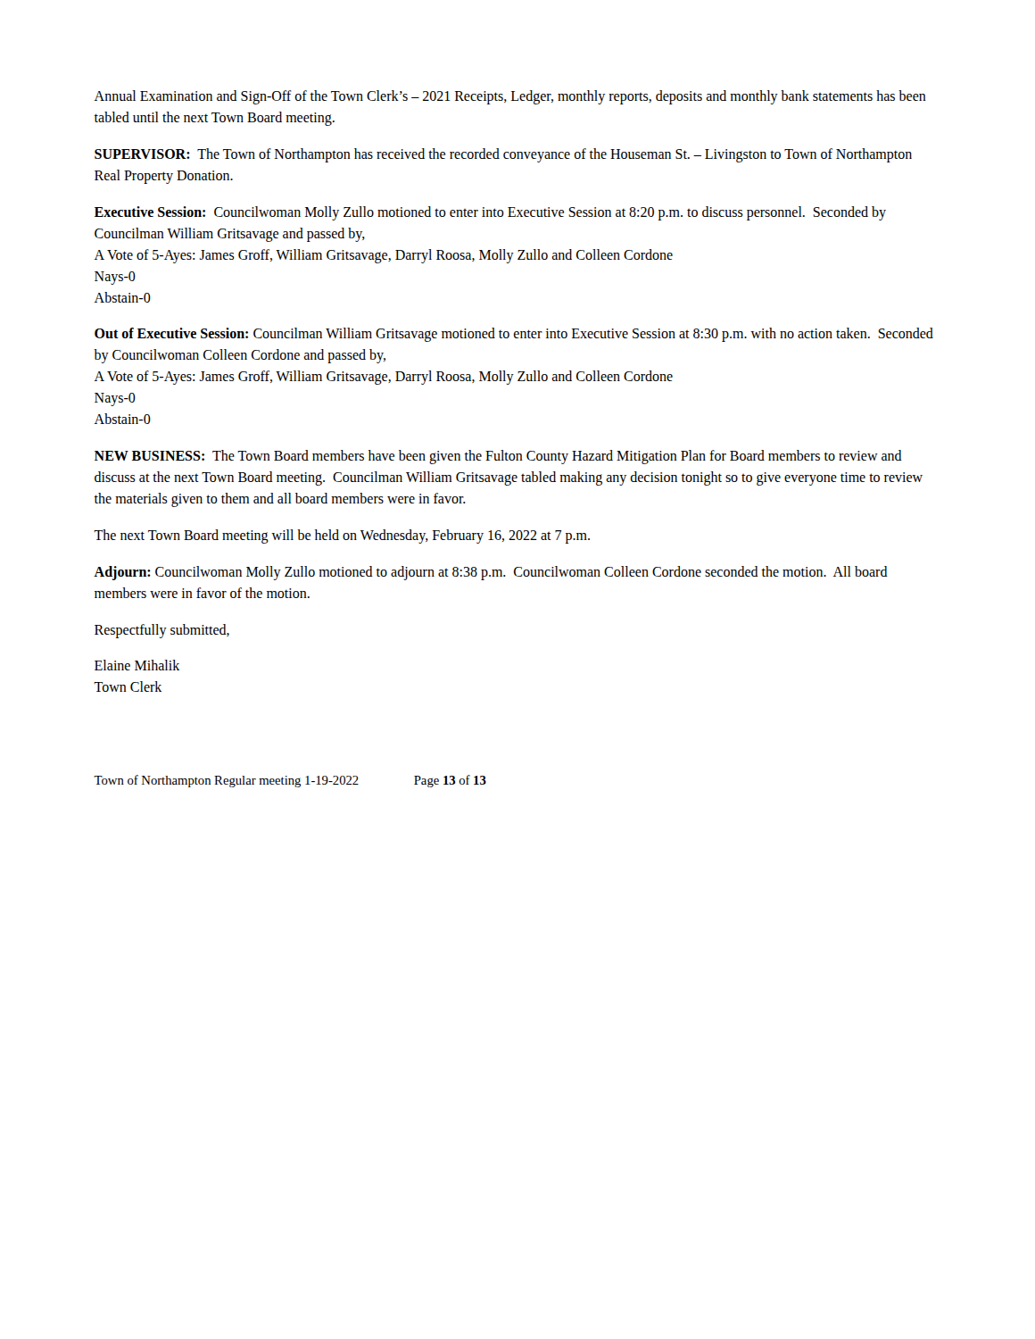Annual Examination and Sign-Off of the Town Clerk’s – 2021 Receipts, Ledger, monthly reports, deposits and monthly bank statements has been tabled until the next Town Board meeting.
SUPERVISOR: The Town of Northampton has received the recorded conveyance of the Houseman St. – Livingston to Town of Northampton Real Property Donation.
Executive Session: Councilwoman Molly Zullo motioned to enter into Executive Session at 8:20 p.m. to discuss personnel. Seconded by Councilman William Gritsavage and passed by,
A Vote of 5-Ayes: James Groff, William Gritsavage, Darryl Roosa, Molly Zullo and Colleen Cordone
Nays-0
Abstain-0
Out of Executive Session: Councilman William Gritsavage motioned to enter into Executive Session at 8:30 p.m. with no action taken. Seconded by Councilwoman Colleen Cordone and passed by,
A Vote of 5-Ayes: James Groff, William Gritsavage, Darryl Roosa, Molly Zullo and Colleen Cordone
Nays-0
Abstain-0
NEW BUSINESS: The Town Board members have been given the Fulton County Hazard Mitigation Plan for Board members to review and discuss at the next Town Board meeting. Councilman William Gritsavage tabled making any decision tonight so to give everyone time to review the materials given to them and all board members were in favor.
The next Town Board meeting will be held on Wednesday, February 16, 2022 at 7 p.m.
Adjourn: Councilwoman Molly Zullo motioned to adjourn at 8:38 p.m. Councilwoman Colleen Cordone seconded the motion. All board members were in favor of the motion.
Respectfully submitted,
Elaine Mihalik
Town Clerk
Town of Northampton Regular meeting 1-19-2022 Page 13 of 13